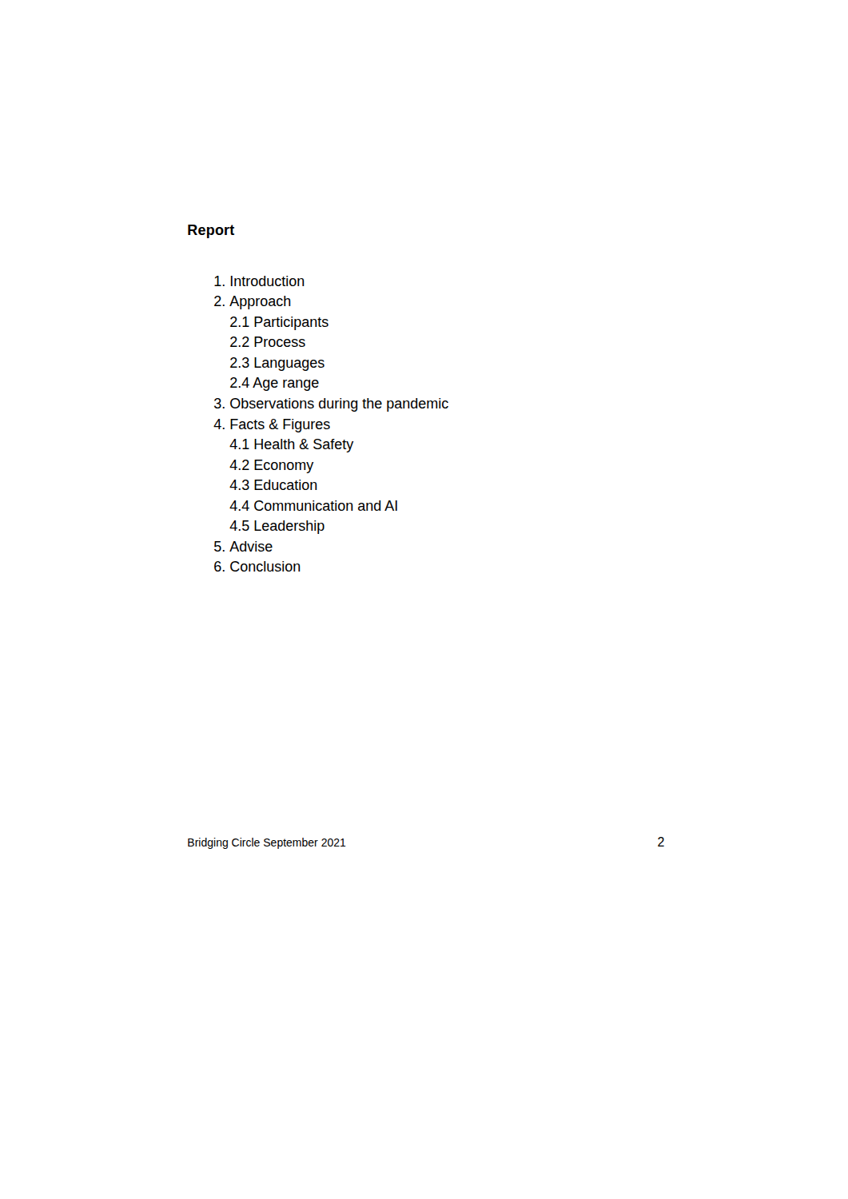Report
Introduction
Approach
2.1 Participants
2.2 Process
2.3 Languages
2.4 Age range
Observations during the pandemic
Facts & Figures
4.1 Health & Safety
4.2 Economy
4.3 Education
4.4 Communication and AI
4.5 Leadership
Advise
Conclusion
Bridging Circle September 2021 2